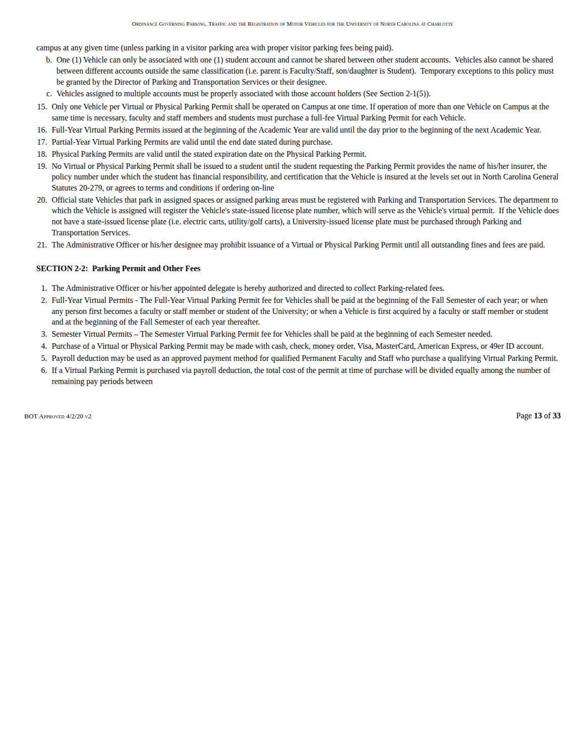Ordinance Governing Parking, Traffic and the Registration of Motor Vehicles for the University of North Carolina at Charlotte
campus at any given time (unless parking in a visitor parking area with proper visitor parking fees being paid).
One (1) Vehicle can only be associated with one (1) student account and cannot be shared between other student accounts. Vehicles also cannot be shared between different accounts outside the same classification (i.e. parent is Faculty/Staff, son/daughter is Student). Temporary exceptions to this policy must be granted by the Director of Parking and Transportation Services or their designee.
Vehicles assigned to multiple accounts must be properly associated with those account holders (See Section 2-1(5)).
Only one Vehicle per Virtual or Physical Parking Permit shall be operated on Campus at one time. If operation of more than one Vehicle on Campus at the same time is necessary, faculty and staff members and students must purchase a full-fee Virtual Parking Permit for each Vehicle.
Full-Year Virtual Parking Permits issued at the beginning of the Academic Year are valid until the day prior to the beginning of the next Academic Year.
Partial-Year Virtual Parking Permits are valid until the end date stated during purchase.
Physical Parking Permits are valid until the stated expiration date on the Physical Parking Permit.
No Virtual or Physical Parking Permit shall be issued to a student until the student requesting the Parking Permit provides the name of his/her insurer, the policy number under which the student has financial responsibility, and certification that the Vehicle is insured at the levels set out in North Carolina General Statutes 20-279, or agrees to terms and conditions if ordering on-line
Official state Vehicles that park in assigned spaces or assigned parking areas must be registered with Parking and Transportation Services. The department to which the Vehicle is assigned will register the Vehicle's state-issued license plate number, which will serve as the Vehicle's virtual permit. If the Vehicle does not have a state-issued license plate (i.e. electric carts, utility/golf carts), a University-issued license plate must be purchased through Parking and Transportation Services.
The Administrative Officer or his/her designee may prohibit issuance of a Virtual or Physical Parking Permit until all outstanding fines and fees are paid.
SECTION 2-2: Parking Permit and Other Fees
The Administrative Officer or his/her appointed delegate is hereby authorized and directed to collect Parking-related fees.
Full-Year Virtual Permits - The Full-Year Virtual Parking Permit fee for Vehicles shall be paid at the beginning of the Fall Semester of each year; or when any person first becomes a faculty or staff member or student of the University; or when a Vehicle is first acquired by a faculty or staff member or student and at the beginning of the Fall Semester of each year thereafter.
Semester Virtual Permits – The Semester Virtual Parking Permit fee for Vehicles shall be paid at the beginning of each Semester needed.
Purchase of a Virtual or Physical Parking Permit may be made with cash, check, money order, Visa, MasterCard, American Express, or 49er ID account.
Payroll deduction may be used as an approved payment method for qualified Permanent Faculty and Staff who purchase a qualifying Virtual Parking Permit.
If a Virtual Parking Permit is purchased via payroll deduction, the total cost of the permit at time of purchase will be divided equally among the number of remaining pay periods between
BOT Approved 4/2/20 v2
Page 13 of 33